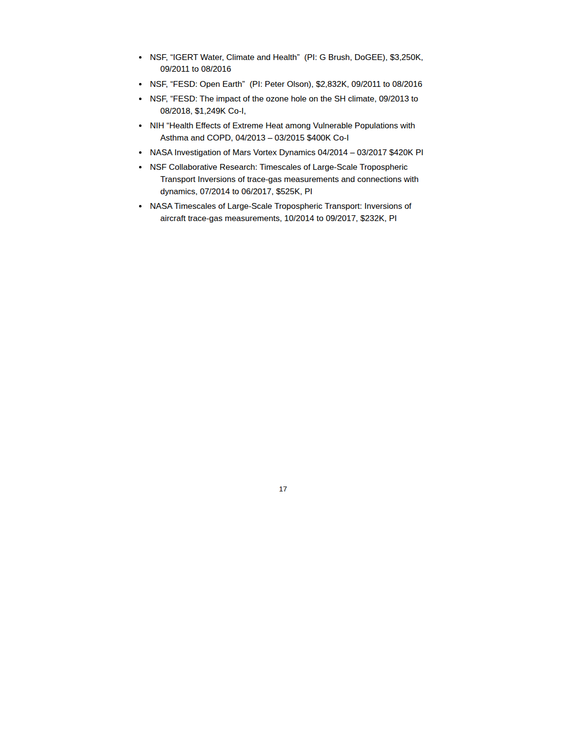NSF, “IGERT Water, Climate and Health” (PI: G Brush, DoGEE), $3,250K,09/2011 to 08/2016
NSF, “FESD: Open Earth” (PI: Peter Olson), $2,832K, 09/2011 to 08/2016
NSF, “FESD: The impact of the ozone hole on the SH climate, 09/2013 to08/2018, $1,249K Co-I,
NIH “Health Effects of Extreme Heat among Vulnerable Populations withAsthma and COPD, 04/2013 – 03/2015 $400K Co-I
NASA Investigation of Mars Vortex Dynamics 04/2014 – 03/2017 $420K PI
NSF Collaborative Research: Timescales of Large-Scale TroposphericTransport Inversions of trace-gas measurements and connections with dynamics, 07/2014 to 06/2017, $525K, PI
NASA Timescales of Large-Scale Tropospheric Transport: Inversions ofaircraft trace-gas measurements, 10/2014 to 09/2017, $232K, PI
17